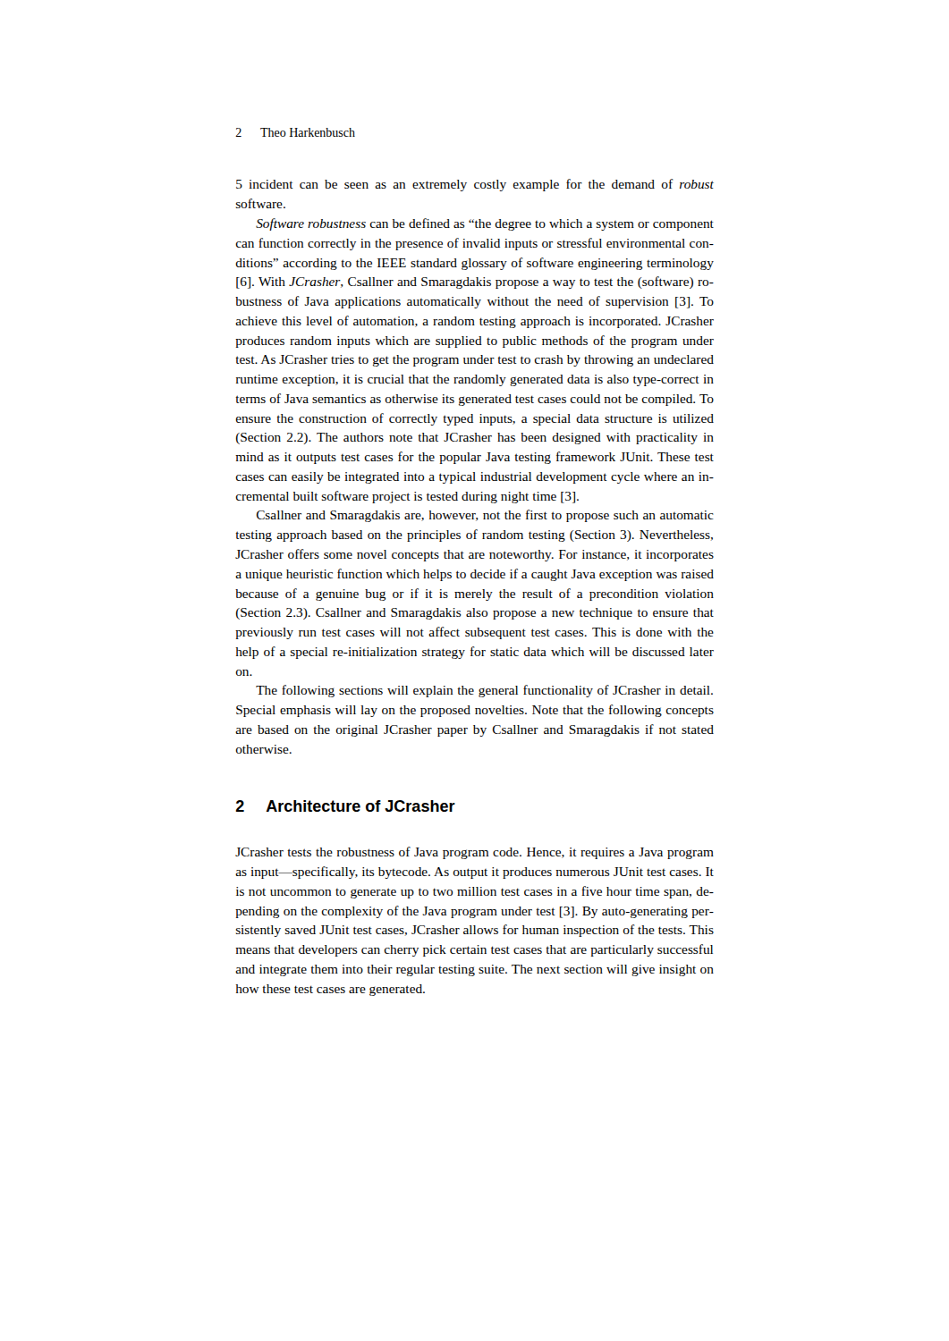2 Theo Harkenbusch
5 incident can be seen as an extremely costly example for the demand of robust software.
Software robustness can be defined as “the degree to which a system or component can function correctly in the presence of invalid inputs or stressful environmental conditions” according to the IEEE standard glossary of software engineering terminology [6]. With JCrasher, Csallner and Smaragdakis propose a way to test the (software) robustness of Java applications automatically without the need of supervision [3]. To achieve this level of automation, a random testing approach is incorporated. JCrasher produces random inputs which are supplied to public methods of the program under test. As JCrasher tries to get the program under test to crash by throwing an undeclared runtime exception, it is crucial that the randomly generated data is also type-correct in terms of Java semantics as otherwise its generated test cases could not be compiled. To ensure the construction of correctly typed inputs, a special data structure is utilized (Section 2.2). The authors note that JCrasher has been designed with practicality in mind as it outputs test cases for the popular Java testing framework JUnit. These test cases can easily be integrated into a typical industrial development cycle where an incremental built software project is tested during night time [3].
Csallner and Smaragdakis are, however, not the first to propose such an automatic testing approach based on the principles of random testing (Section 3). Nevertheless, JCrasher offers some novel concepts that are noteworthy. For instance, it incorporates a unique heuristic function which helps to decide if a caught Java exception was raised because of a genuine bug or if it is merely the result of a precondition violation (Section 2.3). Csallner and Smaragdakis also propose a new technique to ensure that previously run test cases will not affect subsequent test cases. This is done with the help of a special re-initialization strategy for static data which will be discussed later on.
The following sections will explain the general functionality of JCrasher in detail. Special emphasis will lay on the proposed novelties. Note that the following concepts are based on the original JCrasher paper by Csallner and Smaragdakis if not stated otherwise.
2 Architecture of JCrasher
JCrasher tests the robustness of Java program code. Hence, it requires a Java program as input—specifically, its bytecode. As output it produces numerous JUnit test cases. It is not uncommon to generate up to two million test cases in a five hour time span, depending on the complexity of the Java program under test [3]. By auto-generating persistently saved JUnit test cases, JCrasher allows for human inspection of the tests. This means that developers can cherry pick certain test cases that are particularly successful and integrate them into their regular testing suite. The next section will give insight on how these test cases are generated.